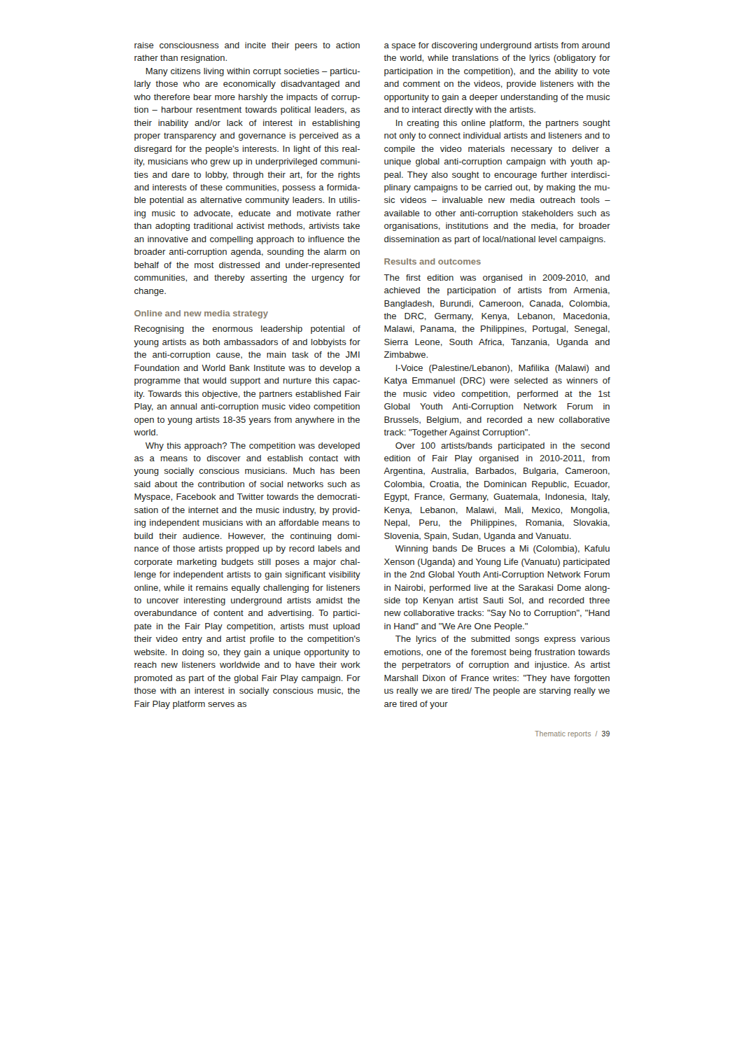raise consciousness and incite their peers to action rather than resignation.
Many citizens living within corrupt societies – particularly those who are economically disadvantaged and who therefore bear more harshly the impacts of corruption – harbour resentment towards political leaders, as their inability and/or lack of interest in establishing proper transparency and governance is perceived as a disregard for the people's interests. In light of this reality, musicians who grew up in underprivileged communities and dare to lobby, through their art, for the rights and interests of these communities, possess a formidable potential as alternative community leaders. In utilising music to advocate, educate and motivate rather than adopting traditional activist methods, artivists take an innovative and compelling approach to influence the broader anti-corruption agenda, sounding the alarm on behalf of the most distressed and under-represented communities, and thereby asserting the urgency for change.
Online and new media strategy
Recognising the enormous leadership potential of young artists as both ambassadors of and lobbyists for the anti-corruption cause, the main task of the JMI Foundation and World Bank Institute was to develop a programme that would support and nurture this capacity. Towards this objective, the partners established Fair Play, an annual anti-corruption music video competition open to young artists 18-35 years from anywhere in the world.
Why this approach? The competition was developed as a means to discover and establish contact with young socially conscious musicians. Much has been said about the contribution of social networks such as Myspace, Facebook and Twitter towards the democratisation of the internet and the music industry, by providing independent musicians with an affordable means to build their audience. However, the continuing dominance of those artists propped up by record labels and corporate marketing budgets still poses a major challenge for independent artists to gain significant visibility online, while it remains equally challenging for listeners to uncover interesting underground artists amidst the overabundance of content and advertising. To participate in the Fair Play competition, artists must upload their video entry and artist profile to the competition's website. In doing so, they gain a unique opportunity to reach new listeners worldwide and to have their work promoted as part of the global Fair Play campaign. For those with an interest in socially conscious music, the Fair Play platform serves as
a space for discovering underground artists from around the world, while translations of the lyrics (obligatory for participation in the competition), and the ability to vote and comment on the videos, provide listeners with the opportunity to gain a deeper understanding of the music and to interact directly with the artists.
In creating this online platform, the partners sought not only to connect individual artists and listeners and to compile the video materials necessary to deliver a unique global anti-corruption campaign with youth appeal. They also sought to encourage further interdisciplinary campaigns to be carried out, by making the music videos – invaluable new media outreach tools – available to other anti-corruption stakeholders such as organisations, institutions and the media, for broader dissemination as part of local/national level campaigns.
Results and outcomes
The first edition was organised in 2009-2010, and achieved the participation of artists from Armenia, Bangladesh, Burundi, Cameroon, Canada, Colombia, the DRC, Germany, Kenya, Lebanon, Macedonia, Malawi, Panama, the Philippines, Portugal, Senegal, Sierra Leone, South Africa, Tanzania, Uganda and Zimbabwe.
I-Voice (Palestine/Lebanon), Mafilika (Malawi) and Katya Emmanuel (DRC) were selected as winners of the music video competition, performed at the 1st Global Youth Anti-Corruption Network Forum in Brussels, Belgium, and recorded a new collaborative track: "Together Against Corruption".
Over 100 artists/bands participated in the second edition of Fair Play organised in 2010-2011, from Argentina, Australia, Barbados, Bulgaria, Cameroon, Colombia, Croatia, the Dominican Republic, Ecuador, Egypt, France, Germany, Guatemala, Indonesia, Italy, Kenya, Lebanon, Malawi, Mali, Mexico, Mongolia, Nepal, Peru, the Philippines, Romania, Slovakia, Slovenia, Spain, Sudan, Uganda and Vanuatu.
Winning bands De Bruces a Mi (Colombia), Kafulu Xenson (Uganda) and Young Life (Vanuatu) participated in the 2nd Global Youth Anti-Corruption Network Forum in Nairobi, performed live at the Sarakasi Dome alongside top Kenyan artist Sauti Sol, and recorded three new collaborative tracks: "Say No to Corruption", "Hand in Hand" and "We Are One People."
The lyrics of the submitted songs express various emotions, one of the foremost being frustration towards the perpetrators of corruption and injustice. As artist Marshall Dixon of France writes: "They have forgotten us really we are tired/ The people are starving really we are tired of your
Thematic reports / 39